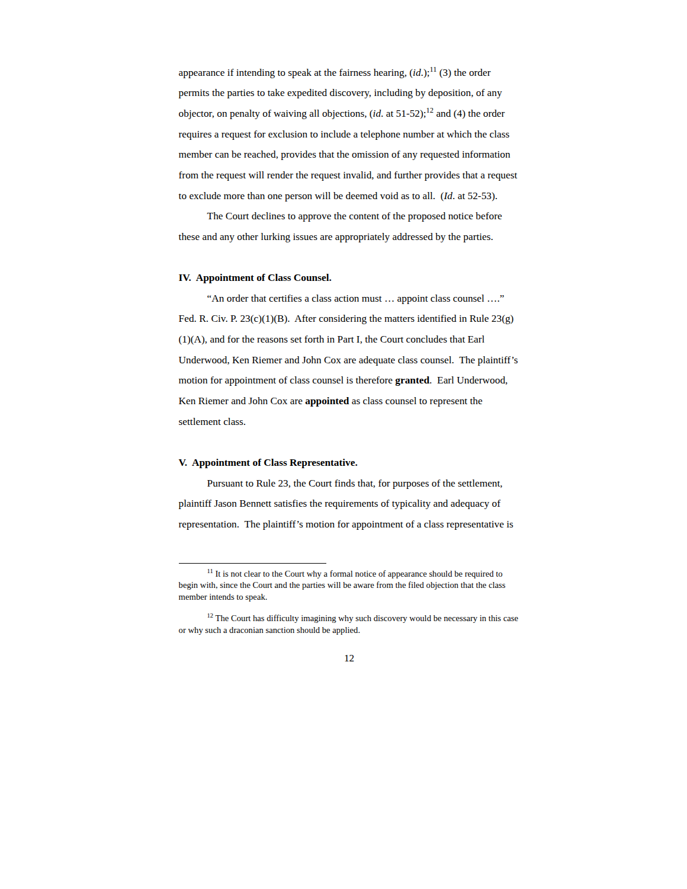appearance if intending to speak at the fairness hearing, (id.);11 (3) the order permits the parties to take expedited discovery, including by deposition, of any objector, on penalty of waiving all objections, (id. at 51-52);12 and (4) the order requires a request for exclusion to include a telephone number at which the class member can be reached, provides that the omission of any requested information from the request will render the request invalid, and further provides that a request to exclude more than one person will be deemed void as to all. (Id. at 52-53).
The Court declines to approve the content of the proposed notice before these and any other lurking issues are appropriately addressed by the parties.
IV. Appointment of Class Counsel.
“An order that certifies a class action must … appoint class counsel ….” Fed. R. Civ. P. 23(c)(1)(B). After considering the matters identified in Rule 23(g)(1)(A), and for the reasons set forth in Part I, the Court concludes that Earl Underwood, Ken Riemer and John Cox are adequate class counsel. The plaintiff’s motion for appointment of class counsel is therefore granted. Earl Underwood, Ken Riemer and John Cox are appointed as class counsel to represent the settlement class.
V. Appointment of Class Representative.
Pursuant to Rule 23, the Court finds that, for purposes of the settlement, plaintiff Jason Bennett satisfies the requirements of typicality and adequacy of representation. The plaintiff’s motion for appointment of a class representative is
11 It is not clear to the Court why a formal notice of appearance should be required to begin with, since the Court and the parties will be aware from the filed objection that the class member intends to speak.
12 The Court has difficulty imagining why such discovery would be necessary in this case or why such a draconian sanction should be applied.
12